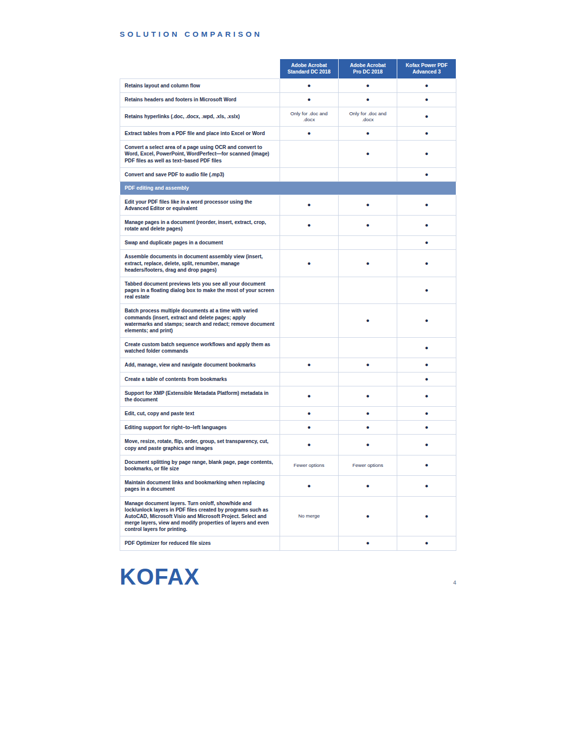Solution Comparison
| | Adobe Acrobat Standard DC 2018 | Adobe Acrobat Pro DC 2018 | Kofax Power PDF Advanced 3 |
| --- | --- | --- | --- |
| Retains layout and column flow | | | |
| Retains headers and footers in Microsoft Word | | | |
| Retains hyperlinks (.doc, .docx, .wpd, .xls, .xslx) | Only for .doc and .docx | Only for .doc and .docx | |
| Extract tables from a PDF file and place into Excel or Word | | | |
| Convert a select area of a page using OCR and convert to Word, Excel, PowerPoint, WordPerfect—for scanned (image) PDF files as well as text–based PDF files | | | |
| Convert and save PDF to audio file (.mp3) | | | |
| PDF editing and assembly |
| Edit your PDF files like in a word processor using the Advanced Editor or equivalent | | | |
| Manage pages in a document (reorder, insert, extract, crop, rotate and delete pages) | | | |
| Swap and duplicate pages in a document | | | |
| Assemble documents in document assembly view (insert, extract, replace, delete, split, renumber, manage headers/footers, drag and drop pages) | | | |
| Tabbed document previews lets you see all your document pages in a floating dialog box to make the most of your screen real estate | | | |
| Batch process multiple documents at a time with varied commands (insert, extract and delete pages; apply watermarks and stamps; search and redact; remove document elements; and print) | | | |
| Create custom batch sequence workflows and apply them as watched folder commands | | | |
| Add, manage, view and navigate document bookmarks | | | |
| Create a table of contents from bookmarks | | | |
| Support for XMP (Extensible Metadata Platform) metadata in the document | | | |
| Edit, cut, copy and paste text | | | |
| Editing support for right–to–left languages | | | |
| Move, resize, rotate, flip, order, group, set transparency, cut, copy and paste graphics and images | | | |
| Document splitting by page range, blank page, page contents, bookmarks, or file size | Fewer options | Fewer options | |
| Maintain document links and bookmarking when replacing pages in a document | | | |
| Manage document layers. Turn on/off, show/hide and lock/unlock layers in PDF files created by programs such as AutoCAD, Microsoft Visio and Microsoft Project. Select and merge layers, view and modify properties of layers and even control layers for printing. | No merge | | |
| PDF Optimizer for reduced file sizes | | | |
KOFAX
4